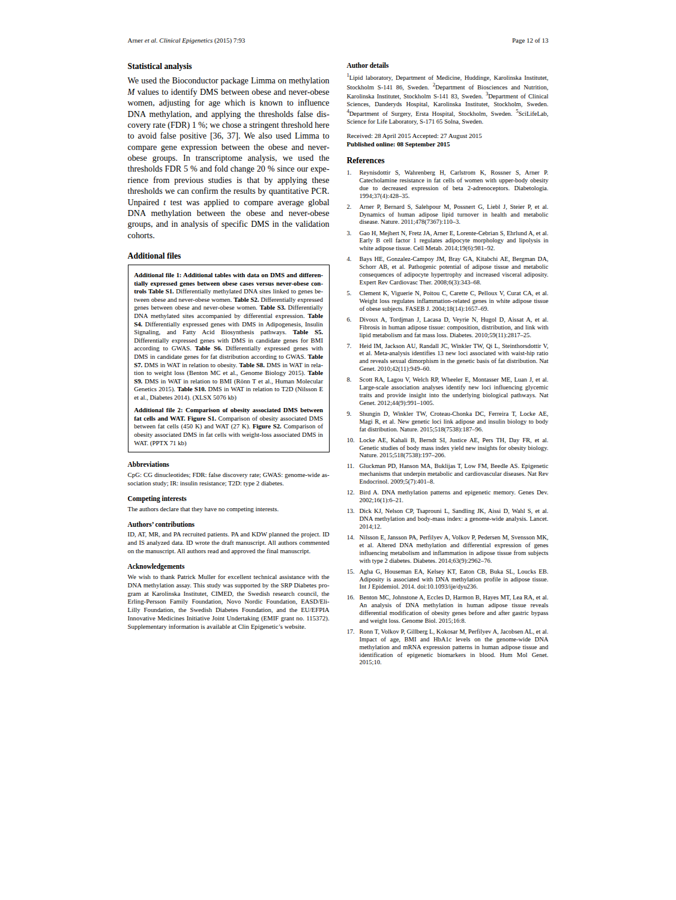Arner et al. Clinical Epigenetics (2015) 7:93
Page 12 of 13
Statistical analysis
We used the Bioconductor package Limma on methylation M values to identify DMS between obese and never-obese women, adjusting for age which is known to influence DNA methylation, and applying the thresholds false discovery rate (FDR) 1 %; we chose a stringent threshold here to avoid false positive [36, 37]. We also used Limma to compare gene expression between the obese and never-obese groups. In transcriptome analysis, we used the thresholds FDR 5 % and fold change 20 % since our experience from previous studies is that by applying these thresholds we can confirm the results by quantitative PCR. Unpaired t test was applied to compare average global DNA methylation between the obese and never-obese groups, and in analysis of specific DMS in the validation cohorts.
Additional files
Additional file 1: Additional tables with data on DMS and differentially expressed genes between obese cases versus never-obese controls Table S1. Differentially methylated DNA sites linked to genes between obese and never-obese women. Table S2. Differentially expressed genes between obese and never-obese women. Table S3. Differentially DNA methylated sites accompanied by differential expression. Table S4. Differentially expressed genes with DMS in Adipogenesis, Insulin Signaling, and Fatty Acid Biosynthesis pathways. Table S5. Differentially expressed genes with DMS in candidate genes for BMI according to GWAS. Table S6. Differentially expressed genes with DMS in candidate genes for fat distribution according to GWAS. Table S7. DMS in WAT in relation to obesity. Table S8. DMS in WAT in relation to weight loss (Benton MC et al., Genome Biology 2015). Table S9. DMS in WAT in relation to BMI (Rönn T et al., Human Molecular Genetics 2015). Table S10. DMS in WAT in relation to T2D (Nilsson E et al., Diabetes 2014). (XLSX 5076 kb)
Additional file 2: Comparison of obesity associated DMS between fat cells and WAT. Figure S1. Comparison of obesity associated DMS between fat cells (450 K) and WAT (27 K). Figure S2. Comparison of obesity associated DMS in fat cells with weight-loss associated DMS in WAT. (PPTX 71 kb)
Abbreviations
CpG: CG dinucleotides; FDR: false discovery rate; GWAS: genome-wide association study; IR: insulin resistance; T2D: type 2 diabetes.
Competing interests
The authors declare that they have no competing interests.
Authors’ contributions
ID, AT, MR, and PA recruited patients. PA and KDW planned the project. ID and IS analyzed data. ID wrote the draft manuscript. All authors commented on the manuscript. All authors read and approved the final manuscript.
Acknowledgements
We wish to thank Patrick Muller for excellent technical assistance with the DNA methylation assay. This study was supported by the SRP Diabetes program at Karolinska Institutet, CIMED, the Swedish research council, the Erling-Persson Family Foundation, Novo Nordic Foundation, EASD/Eli-Lilly Foundation, the Swedish Diabetes Foundation, and the EU/EFPIA Innovative Medicines Initiative Joint Undertaking (EMIF grant no. 115372). Supplementary information is available at Clin Epigenetic’s website.
Author details
1Lipid laboratory, Department of Medicine, Huddinge, Karolinska Institutet, Stockholm S-141 86, Sweden. 2Department of Biosciences and Nutrition, Karolinska Institutet, Stockholm S-141 83, Sweden. 3Department of Clinical Sciences, Danderyds Hospital, Karolinska Institutet, Stockholm, Sweden. 4Department of Surgery, Ersta Hospital, Stockholm, Sweden. 5SciLifeLab, Science for Life Laboratory, S-171 65 Solna, Sweden.
Received: 28 April 2015 Accepted: 27 August 2015
Published online: 08 September 2015
References
Reynisdottir S, Wahrenberg H, Carlstrom K, Rossner S, Arner P. Catecholamine resistance in fat cells of women with upper-body obesity due to decreased expression of beta 2-adrenoceptors. Diabetologia. 1994;37(4):428–35.
Arner P, Bernard S, Salehpour M, Possnert G, Liebl J, Steier P, et al. Dynamics of human adipose lipid turnover in health and metabolic disease. Nature. 2011;478(7367):110–3.
Gao H, Mejhert N, Fretz JA, Arner E, Lorente-Cebrian S, Ehrlund A, et al. Early B cell factor 1 regulates adipocyte morphology and lipolysis in white adipose tissue. Cell Metab. 2014;19(6):981–92.
Bays HE, Gonzalez-Campoy JM, Bray GA, Kitabchi AE, Bergman DA, Schorr AB, et al. Pathogenic potential of adipose tissue and metabolic consequences of adipocyte hypertrophy and increased visceral adiposity. Expert Rev Cardiovasc Ther. 2008;6(3):343–68.
Clement K, Viguerie N, Poitou C, Carette C, Pelloux V, Curat CA, et al. Weight loss regulates inflammation-related genes in white adipose tissue of obese subjects. FASEB J. 2004;18(14):1657–69.
Divoux A, Tordjman J, Lacasa D, Veyrie N, Hugol D, Aissat A, et al. Fibrosis in human adipose tissue: composition, distribution, and link with lipid metabolism and fat mass loss. Diabetes. 2010;59(11):2817–25.
Heid IM, Jackson AU, Randall JC, Winkler TW, Qi L, Steinthorsdottir V, et al. Meta-analysis identifies 13 new loci associated with waist-hip ratio and reveals sexual dimorphism in the genetic basis of fat distribution. Nat Genet. 2010;42(11):949–60.
Scott RA, Lagou V, Welch RP, Wheeler E, Montasser ME, Luan J, et al. Large-scale association analyses identify new loci influencing glycemic traits and provide insight into the underlying biological pathways. Nat Genet. 2012;44(9):991–1005.
Shungin D, Winkler TW, Croteau-Chonka DC, Ferreira T, Locke AE, Magi R, et al. New genetic loci link adipose and insulin biology to body fat distribution. Nature. 2015;518(7538):187–96.
Locke AE, Kahali B, Berndt SI, Justice AE, Pers TH, Day FR, et al. Genetic studies of body mass index yield new insights for obesity biology. Nature. 2015;518(7538):197–206.
Gluckman PD, Hanson MA, Buklijas T, Low FM, Beedle AS. Epigenetic mechanisms that underpin metabolic and cardiovascular diseases. Nat Rev Endocrinol. 2009;5(7):401–8.
Bird A. DNA methylation patterns and epigenetic memory. Genes Dev. 2002;16(1):6–21.
Dick KJ, Nelson CP, Tsaprouni L, Sandling JK, Aissi D, Wahl S, et al. DNA methylation and body-mass index: a genome-wide analysis. Lancet. 2014;12.
Nilsson E, Jansson PA, Perfilyev A, Volkov P, Pedersen M, Svensson MK, et al. Altered DNA methylation and differential expression of genes influencing metabolism and inflammation in adipose tissue from subjects with type 2 diabetes. Diabetes. 2014;63(9):2962–76.
Agha G, Houseman EA, Kelsey KT, Eaton CB, Buka SL, Loucks EB. Adiposity is associated with DNA methylation profile in adipose tissue. Int J Epidemiol. 2014. doi:10.1093/ije/dyu236.
Benton MC, Johnstone A, Eccles D, Harmon B, Hayes MT, Lea RA, et al. An analysis of DNA methylation in human adipose tissue reveals differential modification of obesity genes before and after gastric bypass and weight loss. Genome Biol. 2015;16:8.
Ronn T, Volkov P, Gillberg L, Kokosar M, Perfilyev A, Jacobsen AL, et al. Impact of age, BMI and HbA1c levels on the genome-wide DNA methylation and mRNA expression patterns in human adipose tissue and identification of epigenetic biomarkers in blood. Hum Mol Genet. 2015;10.